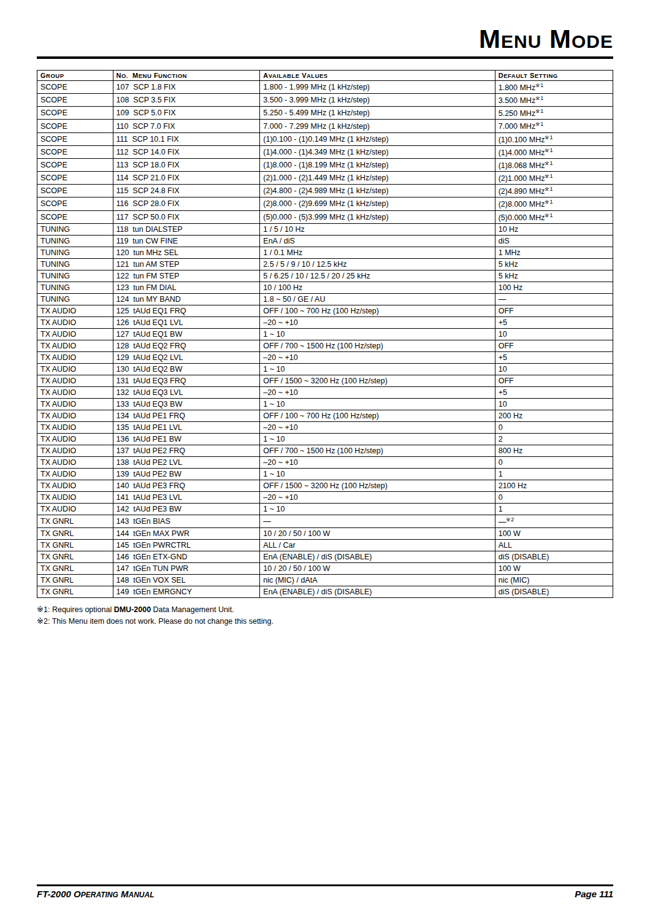MENU MODE
| G ROUP | N O. M ENU F UNCTION | A VAILABLE V ALUES | D EFAULT S ETTING |
| --- | --- | --- | --- |
| SCOPE | 107 SCP 1.8 FIX | 1.800 - 1.999 MHz (1 kHz/step) | 1.800 MHz ※1 |
| SCOPE | 108 SCP 3.5 FIX | 3.500 - 3.999 MHz (1 kHz/step) | 3.500 MHz ※1 |
| SCOPE | 109 SCP 5.0 FIX | 5.250 - 5.499 MHz (1 kHz/step) | 5.250 MHz ※1 |
| SCOPE | 110 SCP 7.0 FIX | 7.000 - 7.299 MHz (1 kHz/step) | 7.000 MHz ※1 |
| SCOPE | 111 SCP 10.1 FIX | (1)0.100 - (1)0.149 MHz (1 kHz/step) | (1)0.100 MHz ※1 |
| SCOPE | 112 SCP 14.0 FIX | (1)4.000 - (1)4.349 MHz (1 kHz/step) | (1)4.000 MHz ※1 |
| SCOPE | 113 SCP 18.0 FIX | (1)8.000 - (1)8.199 MHz (1 kHz/step) | (1)8.068 MHz ※1 |
| SCOPE | 114 SCP 21.0 FIX | (2)1.000 - (2)1.449 MHz (1 kHz/step) | (2)1.000 MHz ※1 |
| SCOPE | 115 SCP 24.8 FIX | (2)4.800 - (2)4.989 MHz (1 kHz/step) | (2)4.890 MHz ※1 |
| SCOPE | 116 SCP 28.0 FIX | (2)8.000 - (2)9.699 MHz (1 kHz/step) | (2)8.000 MHz ※1 |
| SCOPE | 117 SCP 50.0 FIX | (5)0.000 - (5)3.999 MHz (1 kHz/step) | (5)0.000 MHz ※1 |
| TUNING | 118 tun DIALSTEP | 1 / 5 / 10 Hz | 10 Hz |
| TUNING | 119 tun CW FINE | EnA / diS | diS |
| TUNING | 120 tun MHz SEL | 1 / 0.1 MHz | 1 MHz |
| TUNING | 121 tun AM STEP | 2.5 / 5 / 9 / 10 / 12.5 kHz | 5 kHz |
| TUNING | 122 tun FM STEP | 5 / 6.25 / 10 / 12.5 / 20 / 25 kHz | 5 kHz |
| TUNING | 123 tun FM DIAL | 10 / 100 Hz | 100 Hz |
| TUNING | 124 tun MY BAND | 1.8 ~ 50 / GE / AU | — |
| TX AUDIO | 125 tAUd EQ1 FRQ | OFF / 100 ~ 700 Hz (100 Hz/step) | OFF |
| TX AUDIO | 126 tAUd EQ1 LVL | –20 ~ +10 | +5 |
| TX AUDIO | 127 tAUd EQ1 BW | 1 ~ 10 | 10 |
| TX AUDIO | 128 tAUd EQ2 FRQ | OFF / 700 ~ 1500 Hz (100 Hz/step) | OFF |
| TX AUDIO | 129 tAUd EQ2 LVL | –20 ~ +10 | +5 |
| TX AUDIO | 130 tAUd EQ2 BW | 1 ~ 10 | 10 |
| TX AUDIO | 131 tAUd EQ3 FRQ | OFF / 1500 ~ 3200 Hz (100 Hz/step) | OFF |
| TX AUDIO | 132 tAUd EQ3 LVL | –20 ~ +10 | +5 |
| TX AUDIO | 133 tAUd EQ3 BW | 1 ~ 10 | 10 |
| TX AUDIO | 134 tAUd PE1 FRQ | OFF / 100 ~ 700 Hz (100 Hz/step) | 200 Hz |
| TX AUDIO | 135 tAUd PE1 LVL | –20 ~ +10 | 0 |
| TX AUDIO | 136 tAUd PE1 BW | 1 ~ 10 | 2 |
| TX AUDIO | 137 tAUd PE2 FRQ | OFF / 700 ~ 1500 Hz (100 Hz/step) | 800 Hz |
| TX AUDIO | 138 tAUd PE2 LVL | –20 ~ +10 | 0 |
| TX AUDIO | 139 tAUd PE2 BW | 1 ~ 10 | 1 |
| TX AUDIO | 140 tAUd PE3 FRQ | OFF / 1500 ~ 3200 Hz (100 Hz/step) | 2100 Hz |
| TX AUDIO | 141 tAUd PE3 LVL | –20 ~ +10 | 0 |
| TX AUDIO | 142 tAUd PE3 BW | 1 ~ 10 | 1 |
| TX GNRL | 143 tGEn BIAS | — | — ※2 |
| TX GNRL | 144 tGEn MAX PWR | 10 / 20 / 50 / 100 W | 100 W |
| TX GNRL | 145 tGEn PWRCTRL | ALL / Car | ALL |
| TX GNRL | 146 tGEn ETX-GND | EnA (ENABLE) / diS (DISABLE) | diS (DISABLE) |
| TX GNRL | 147 tGEn TUN PWR | 10 / 20 / 50 / 100 W | 100 W |
| TX GNRL | 148 tGEn VOX SEL | nic (MIC) / dAtA | nic (MIC) |
| TX GNRL | 149 tGEn EMRGNCY | EnA (ENABLE) / diS (DISABLE) | diS (DISABLE) |
※1: Requires optional DMU-2000 Data Management Unit.
※2: This Menu item does not work. Please do not change this setting.
FT-2000 OPERATING MANUAL
Page 111